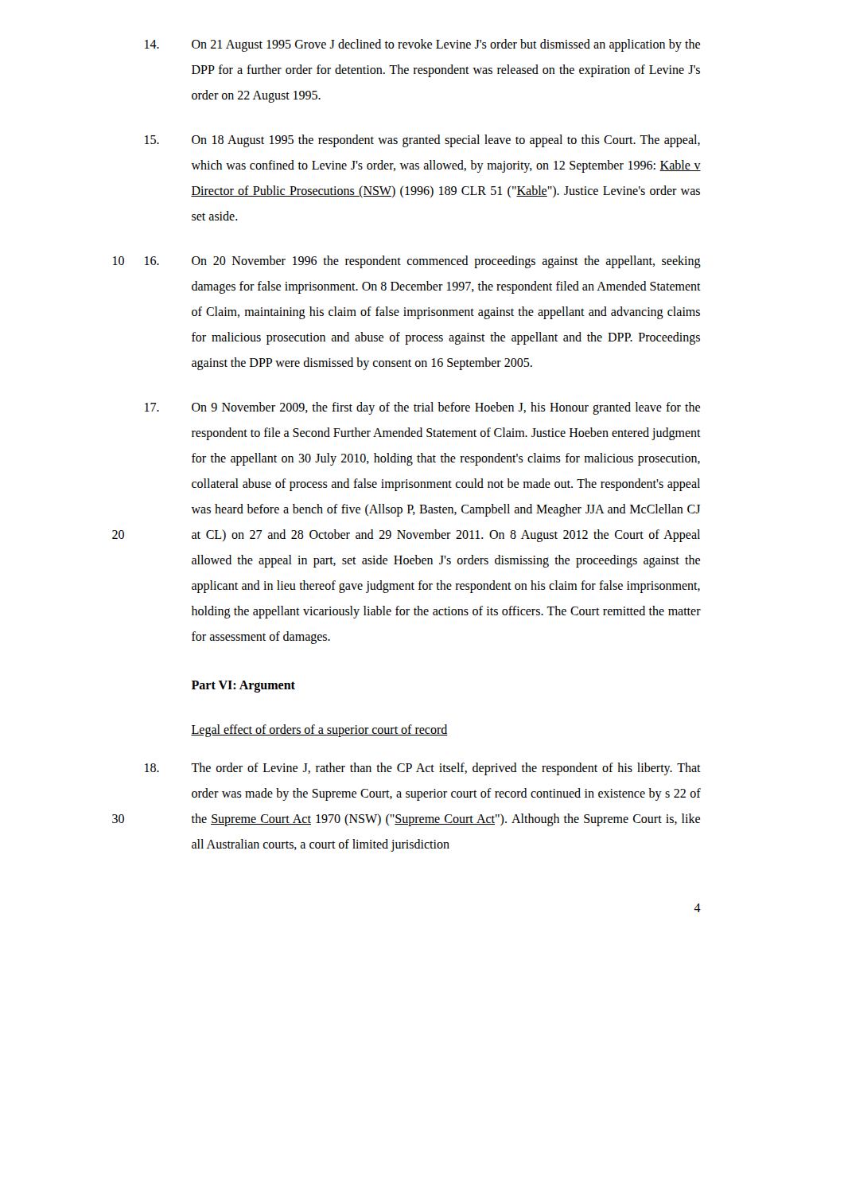14. On 21 August 1995 Grove J declined to revoke Levine J's order but dismissed an application by the DPP for a further order for detention. The respondent was released on the expiration of Levine J's order on 22 August 1995.
15. On 18 August 1995 the respondent was granted special leave to appeal to this Court. The appeal, which was confined to Levine J's order, was allowed, by majority, on 12 September 1996: Kable v Director of Public Prosecutions (NSW) (1996) 189 CLR 51 ("Kable"). Justice Levine's order was set aside.
16. 10 On 20 November 1996 the respondent commenced proceedings against the appellant, seeking damages for false imprisonment. On 8 December 1997, the respondent filed an Amended Statement of Claim, maintaining his claim of false imprisonment against the appellant and advancing claims for malicious prosecution and abuse of process against the appellant and the DPP. Proceedings against the DPP were dismissed by consent on 16 September 2005.
17. On 9 November 2009, the first day of the trial before Hoeben J, his Honour granted leave for the respondent to file a Second Further Amended Statement of Claim. Justice Hoeben entered judgment for the appellant on 30 July 2010, holding that the respondent's claims for malicious prosecution, collateral abuse of process and false imprisonment could not be made out. The respondent's appeal was heard before a bench of five (Allsop P, Basten, Campbell and Meagher JJA and McClellan CJ at CL) on 2027 and 28 October and 29 November 2011. On 8 August 2012 the Court of Appeal allowed the appeal in part, set aside Hoeben J's orders dismissing the proceedings against the applicant and in lieu thereof gave judgment for the respondent on his claim for false imprisonment, holding the appellant vicariously liable for the actions of its officers. The Court remitted the matter for assessment of damages.
Part VI: Argument
Legal effect of orders of a superior court of record
18. The order of Levine J, rather than the CP Act itself, deprived the respondent of his liberty. That order was made by the Supreme Court, a superior court of record continued in existence by s 22 of the Supreme Court Act 1970 (NSW) ("Supreme Court Act"). 30 Although the Supreme Court is, like all Australian courts, a court of limited jurisdiction
4